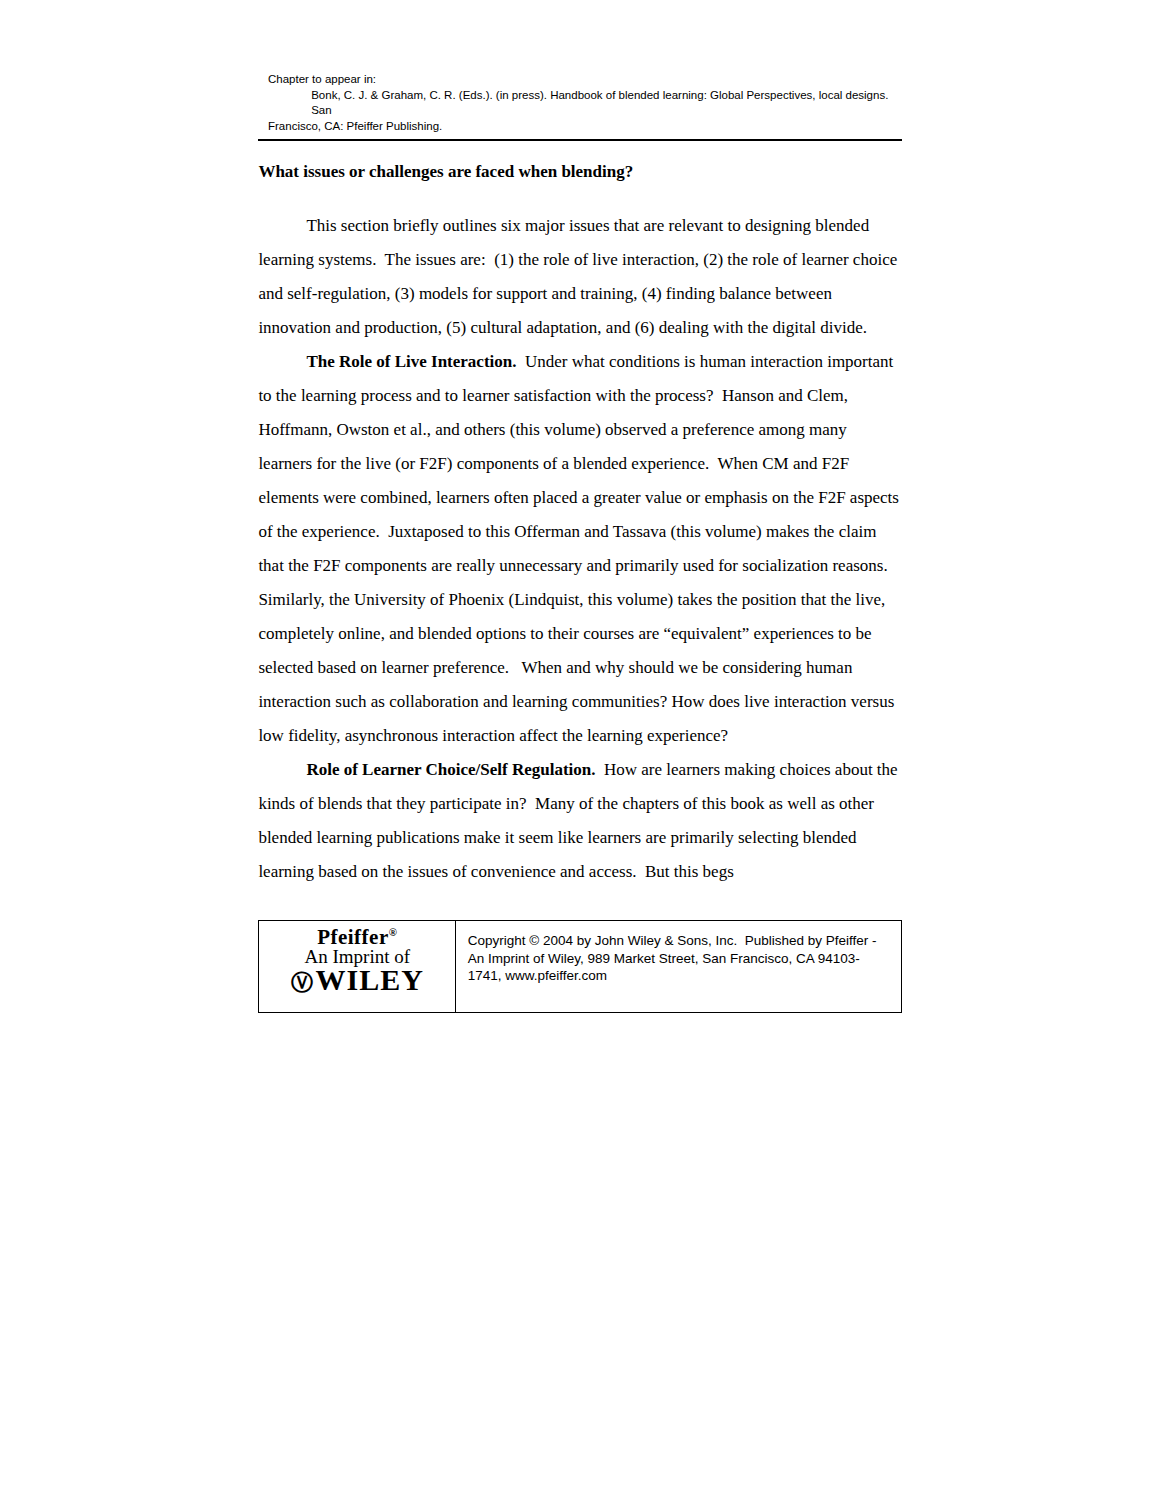Chapter to appear in: Bonk, C. J. & Graham, C. R. (Eds.). (in press). Handbook of blended learning: Global Perspectives, local designs. San Francisco, CA: Pfeiffer Publishing.
What issues or challenges are faced when blending?
This section briefly outlines six major issues that are relevant to designing blended learning systems. The issues are: (1) the role of live interaction, (2) the role of learner choice and self-regulation, (3) models for support and training, (4) finding balance between innovation and production, (5) cultural adaptation, and (6) dealing with the digital divide.
The Role of Live Interaction. Under what conditions is human interaction important to the learning process and to learner satisfaction with the process? Hanson and Clem, Hoffmann, Owston et al., and others (this volume) observed a preference among many learners for the live (or F2F) components of a blended experience. When CM and F2F elements were combined, learners often placed a greater value or emphasis on the F2F aspects of the experience. Juxtaposed to this Offerman and Tassava (this volume) makes the claim that the F2F components are really unnecessary and primarily used for socialization reasons. Similarly, the University of Phoenix (Lindquist, this volume) takes the position that the live, completely online, and blended options to their courses are “equivalent” experiences to be selected based on learner preference. When and why should we be considering human interaction such as collaboration and learning communities? How does live interaction versus low fidelity, asynchronous interaction affect the learning experience?
Role of Learner Choice/Self Regulation. How are learners making choices about the kinds of blends that they participate in? Many of the chapters of this book as well as other blended learning publications make it seem like learners are primarily selecting blended learning based on the issues of convenience and access. But this begs
Pfeiffer®
An Imprint of
ⓋWILEY
Copyright © 2004 by John Wiley & Sons, Inc. Published by Pfeiffer - An Imprint of Wiley, 989 Market Street, San Francisco, CA 94103-1741, www.pfeiffer.com